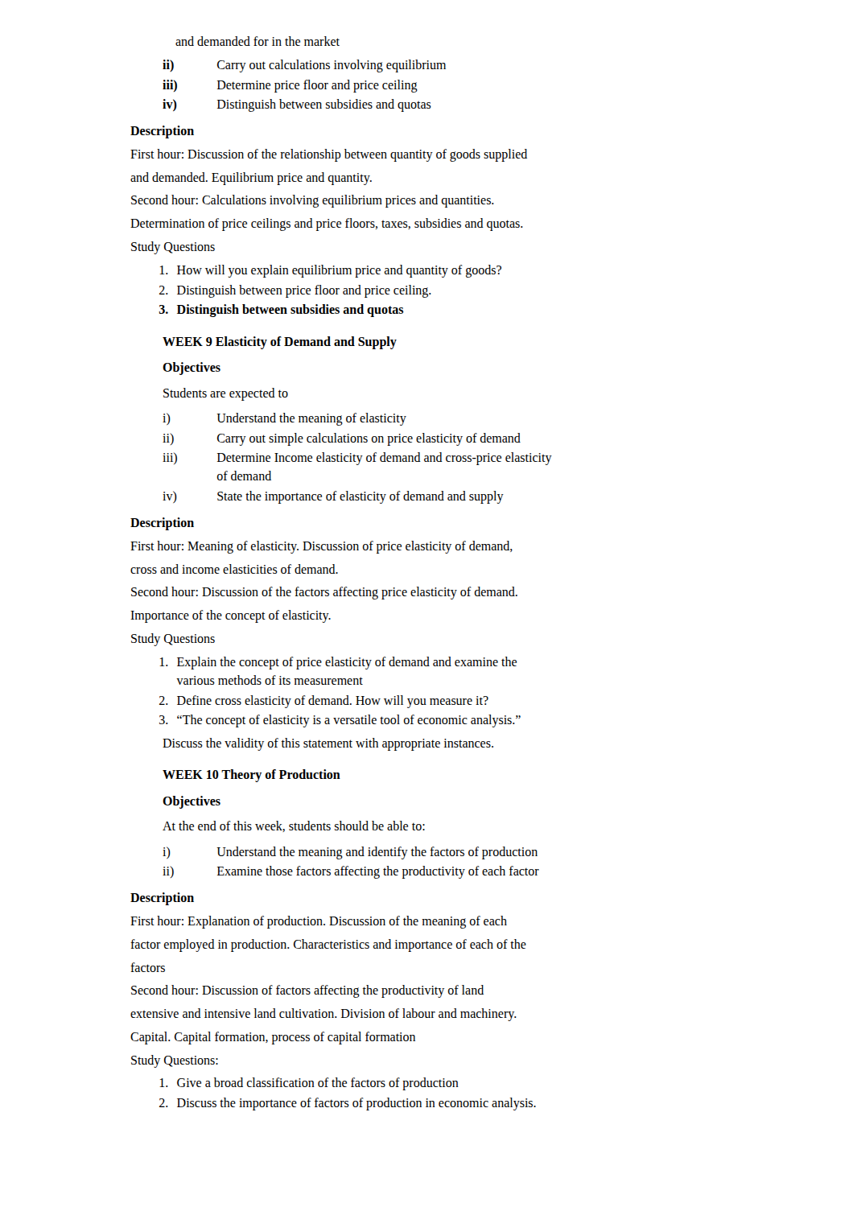and demanded for in the market
ii) Carry out calculations involving equilibrium
iii) Determine price floor and price ceiling
iv) Distinguish between subsidies and quotas
Description
First hour: Discussion of the relationship between quantity of goods supplied
and demanded. Equilibrium price and quantity.
Second hour: Calculations involving equilibrium prices and quantities.
Determination of price ceilings and price floors, taxes, subsidies and quotas.
Study Questions
How will you explain equilibrium price and quantity of goods?
Distinguish between price floor and price ceiling.
Distinguish between subsidies and quotas
WEEK 9 Elasticity of Demand and Supply
Objectives
Students are expected to
i) Understand the meaning of elasticity
ii) Carry out simple calculations on price elasticity of demand
iii) Determine Income elasticity of demand and cross-price elasticity
of demand
iv) State the importance of elasticity of demand and supply
Description
First hour: Meaning of elasticity. Discussion of price elasticity of demand,
cross and income elasticities of demand.
Second hour: Discussion of the factors affecting price elasticity of demand.
Importance of the concept of elasticity.
Study Questions
Explain the concept of price elasticity of demand and examine the
various methods of its measurement
Define cross elasticity of demand. How will you measure it?
“The concept of elasticity is a versatile tool of economic analysis.”
Discuss the validity of this statement with appropriate instances.
WEEK 10 Theory of Production
Objectives
At the end of this week, students should be able to:
i) Understand the meaning and identify the factors of production
ii) Examine those factors affecting the productivity of each factor
Description
First hour: Explanation of production. Discussion of the meaning of each
factor employed in production. Characteristics and importance of each of the
factors
Second hour: Discussion of factors affecting the productivity of land
extensive and intensive land cultivation. Division of labour and machinery.
Capital. Capital formation, process of capital formation
Study Questions:
Give a broad classification of the factors of production
Discuss the importance of factors of production in economic analysis.